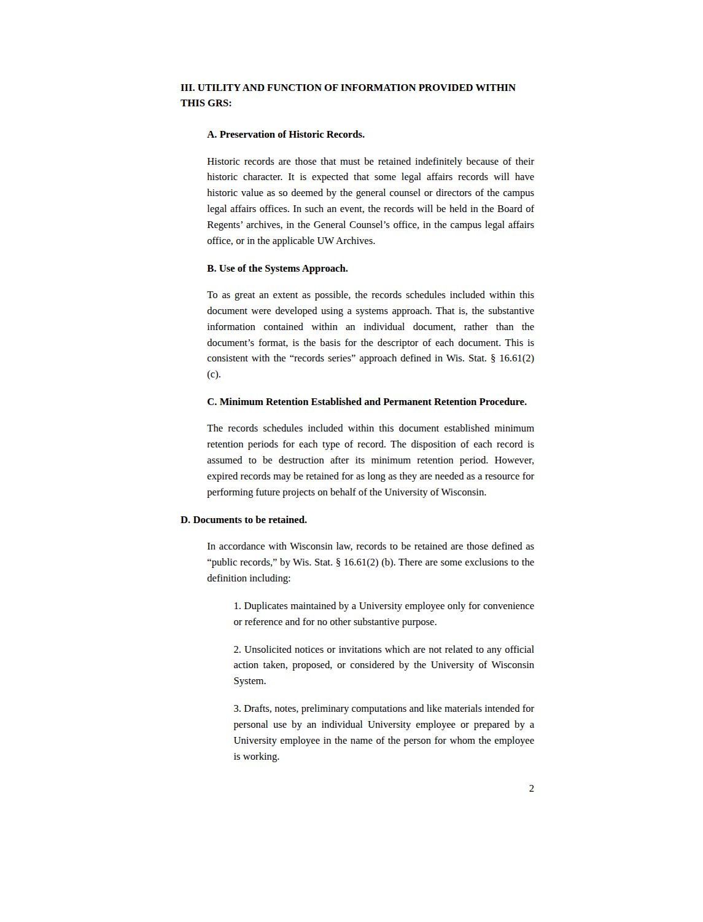III. Utility and Function of Information Provided Within This GRS:
A. Preservation of Historic Records.
Historic records are those that must be retained indefinitely because of their historic character. It is expected that some legal affairs records will have historic value as so deemed by the general counsel or directors of the campus legal affairs offices. In such an event, the records will be held in the Board of Regents’ archives, in the General Counsel’s office, in the campus legal affairs office, or in the applicable UW Archives.
B. Use of the Systems Approach.
To as great an extent as possible, the records schedules included within this document were developed using a systems approach. That is, the substantive information contained within an individual document, rather than the document’s format, is the basis for the descriptor of each document. This is consistent with the “records series” approach defined in Wis. Stat. § 16.61(2) (c).
C. Minimum Retention Established and Permanent Retention Procedure.
The records schedules included within this document established minimum retention periods for each type of record. The disposition of each record is assumed to be destruction after its minimum retention period. However, expired records may be retained for as long as they are needed as a resource for performing future projects on behalf of the University of Wisconsin.
D. Documents to be retained.
In accordance with Wisconsin law, records to be retained are those defined as “public records,” by Wis. Stat. § 16.61(2) (b). There are some exclusions to the definition including:
1. Duplicates maintained by a University employee only for convenience or reference and for no other substantive purpose.
2. Unsolicited notices or invitations which are not related to any official action taken, proposed, or considered by the University of Wisconsin System.
3. Drafts, notes, preliminary computations and like materials intended for personal use by an individual University employee or prepared by a University employee in the name of the person for whom the employee is working.
2